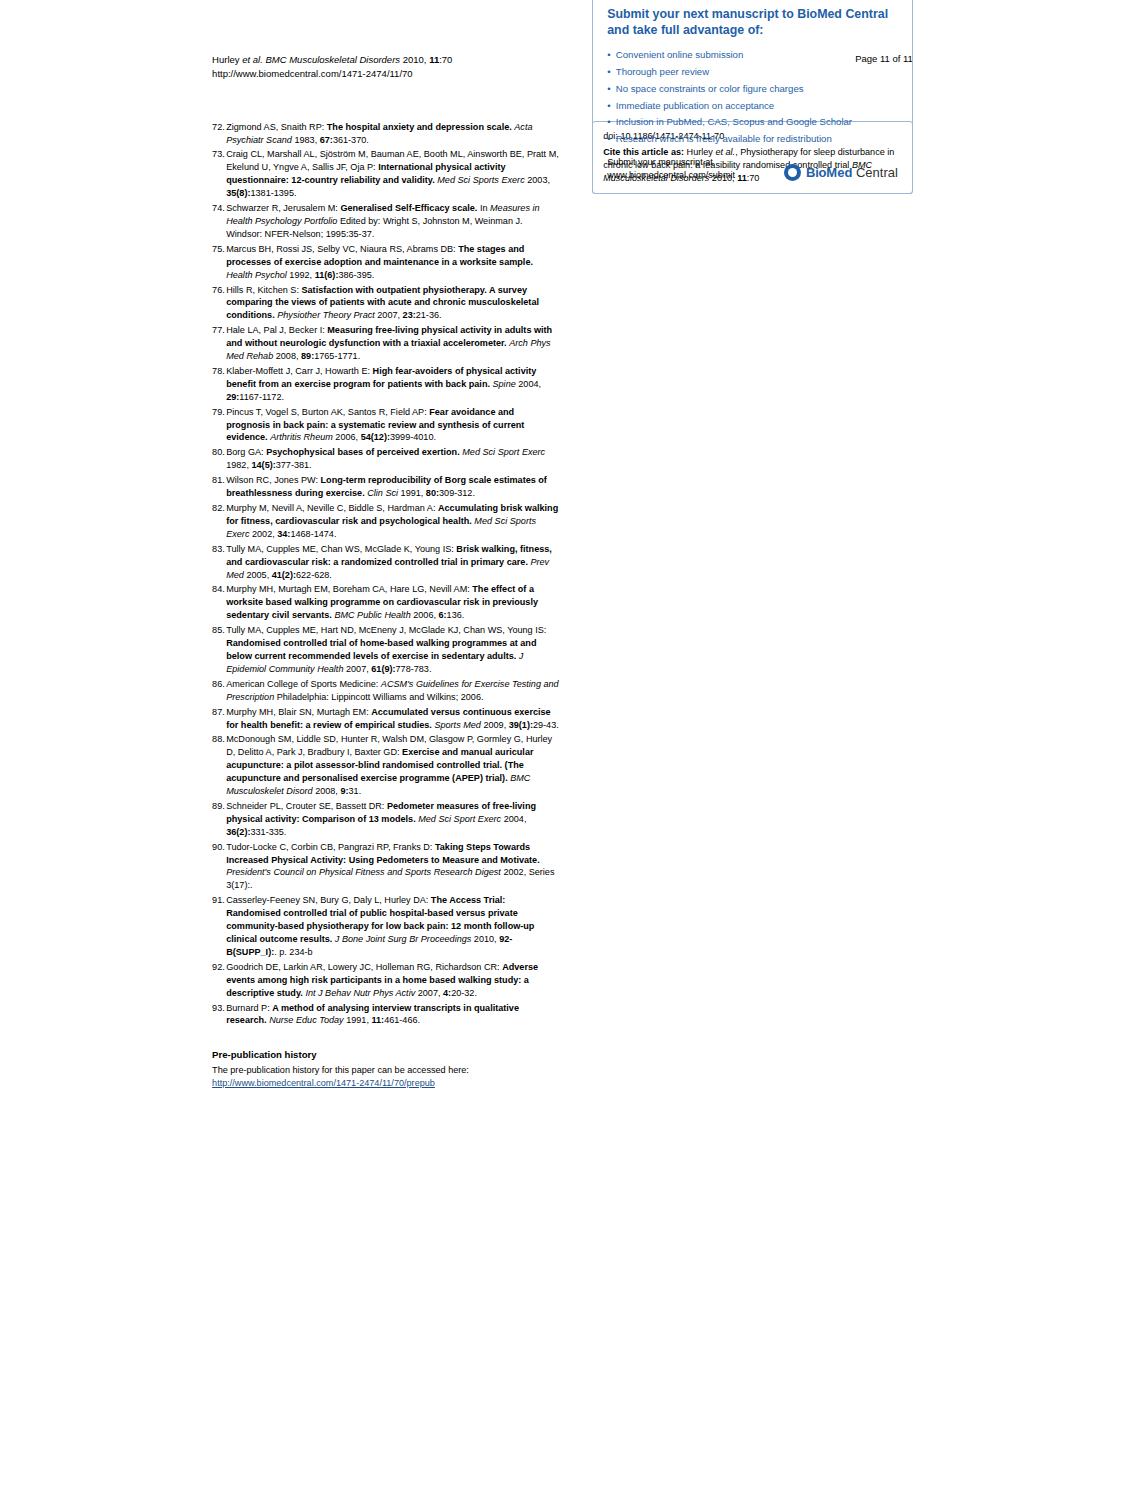Hurley et al. BMC Musculoskeletal Disorders 2010, 11:70
http://www.biomedcentral.com/1471-2474/11/70
Page 11 of 11
72. Zigmond AS, Snaith RP: The hospital anxiety and depression scale. Acta Psychiatr Scand 1983, 67: 361-370.
73. Craig CL, Marshall AL, Sjöström M, Bauman AE, Booth ML, Ainsworth BE, Pratt M, Ekelund U, Yngve A, Sallis JF, Oja P: International physical activity questionnaire: 12-country reliability and validity. Med Sci Sports Exerc 2003, 35(8): 1381-1395.
74. Schwarzer R, Jerusalem M: Generalised Self-Efficacy scale. In Measures in Health Psychology Portfolio Edited by: Wright S, Johnston M, Weinman J. Windsor: NFER-Nelson; 1995:35-37.
75. Marcus BH, Rossi JS, Selby VC, Niaura RS, Abrams DB: The stages and processes of exercise adoption and maintenance in a worksite sample. Health Psychol 1992, 11(6): 386-395.
76. Hills R, Kitchen S: Satisfaction with outpatient physiotherapy. A survey comparing the views of patients with acute and chronic musculoskeletal conditions. Physiother Theory Pract 2007, 23: 21-36.
77. Hale LA, Pal J, Becker I: Measuring free-living physical activity in adults with and without neurologic dysfunction with a triaxial accelerometer. Arch Phys Med Rehab 2008, 89: 1765-1771.
78. Klaber-Moffett J, Carr J, Howarth E: High fear-avoiders of physical activity benefit from an exercise program for patients with back pain. Spine 2004, 29: 1167-1172.
79. Pincus T, Vogel S, Burton AK, Santos R, Field AP: Fear avoidance and prognosis in back pain: a systematic review and synthesis of current evidence. Arthritis Rheum 2006, 54(12): 3999-4010.
80. Borg GA: Psychophysical bases of perceived exertion. Med Sci Sport Exerc 1982, 14(5): 377-381.
81. Wilson RC, Jones PW: Long-term reproducibility of Borg scale estimates of breathlessness during exercise. Clin Sci 1991, 80: 309-312.
82. Murphy M, Nevill A, Neville C, Biddle S, Hardman A: Accumulating brisk walking for fitness, cardiovascular risk and psychological health. Med Sci Sports Exerc 2002, 34: 1468-1474.
83. Tully MA, Cupples ME, Chan WS, McGlade K, Young IS: Brisk walking, fitness, and cardiovascular risk: a randomized controlled trial in primary care. Prev Med 2005, 41(2): 622-628.
84. Murphy MH, Murtagh EM, Boreham CA, Hare LG, Nevill AM: The effect of a worksite based walking programme on cardiovascular risk in previously sedentary civil servants. BMC Public Health 2006, 6: 136.
85. Tully MA, Cupples ME, Hart ND, McEneny J, McGlade KJ, Chan WS, Young IS: Randomised controlled trial of home-based walking programmes at and below current recommended levels of exercise in sedentary adults. J Epidemiol Community Health 2007, 61(9): 778-783.
86. American College of Sports Medicine: ACSM's Guidelines for Exercise Testing and Prescription Philadelphia: Lippincott Williams and Wilkins; 2006.
87. Murphy MH, Blair SN, Murtagh EM: Accumulated versus continuous exercise for health benefit: a review of empirical studies. Sports Med 2009, 39(1): 29-43.
88. McDonough SM, Liddle SD, Hunter R, Walsh DM, Glasgow P, Gormley G, Hurley D, Delitto A, Park J, Bradbury I, Baxter GD: Exercise and manual auricular acupuncture: a pilot assessor-blind randomised controlled trial. (The acupuncture and personalised exercise programme (APEP) trial). BMC Musculoskelet Disord 2008, 9: 31.
89. Schneider PL, Crouter SE, Bassett DR: Pedometer measures of free-living physical activity: Comparison of 13 models. Med Sci Sport Exerc 2004, 36(2): 331-335.
90. Tudor-Locke C, Corbin CB, Pangrazi RP, Franks D: Taking Steps Towards Increased Physical Activity: Using Pedometers to Measure and Motivate. President's Council on Physical Fitness and Sports Research Digest 2002, Series 3(17):.
91. Casserley-Feeney SN, Bury G, Daly L, Hurley DA: The Access Trial: Randomised controlled trial of public hospital-based versus private community-based physiotherapy for low back pain: 12 month follow-up clinical outcome results. J Bone Joint Surg Br Proceedings 2010, 92-B(SUPP_I):. p. 234-b
92. Goodrich DE, Larkin AR, Lowery JC, Holleman RG, Richardson CR: Adverse events among high risk participants in a home based walking study: a descriptive study. Int J Behav Nutr Phys Activ 2007, 4: 20-32.
93. Burnard P: A method of analysing interview transcripts in qualitative research. Nurse Educ Today 1991, 11: 461-466.
Pre-publication history
The pre-publication history for this paper can be accessed here:
http://www.biomedcentral.com/1471-2474/11/70/prepub
doi: 10.1186/1471-2474-11-70
Cite this article as: Hurley et al., Physiotherapy for sleep disturbance in chronic low back pain: a feasibility randomised controlled trial BMC Musculoskeletal Disorders 2010, 11:70
Submit your next manuscript to BioMed Central
and take full advantage of:
Convenient online submission
Thorough peer review
No space constraints or color figure charges
Immediate publication on acceptance
Inclusion in PubMed, CAS, Scopus and Google Scholar
Research which is freely available for redistribution
Submit your manuscript at
www.biomedcentral.com/submit
Bio Med Central